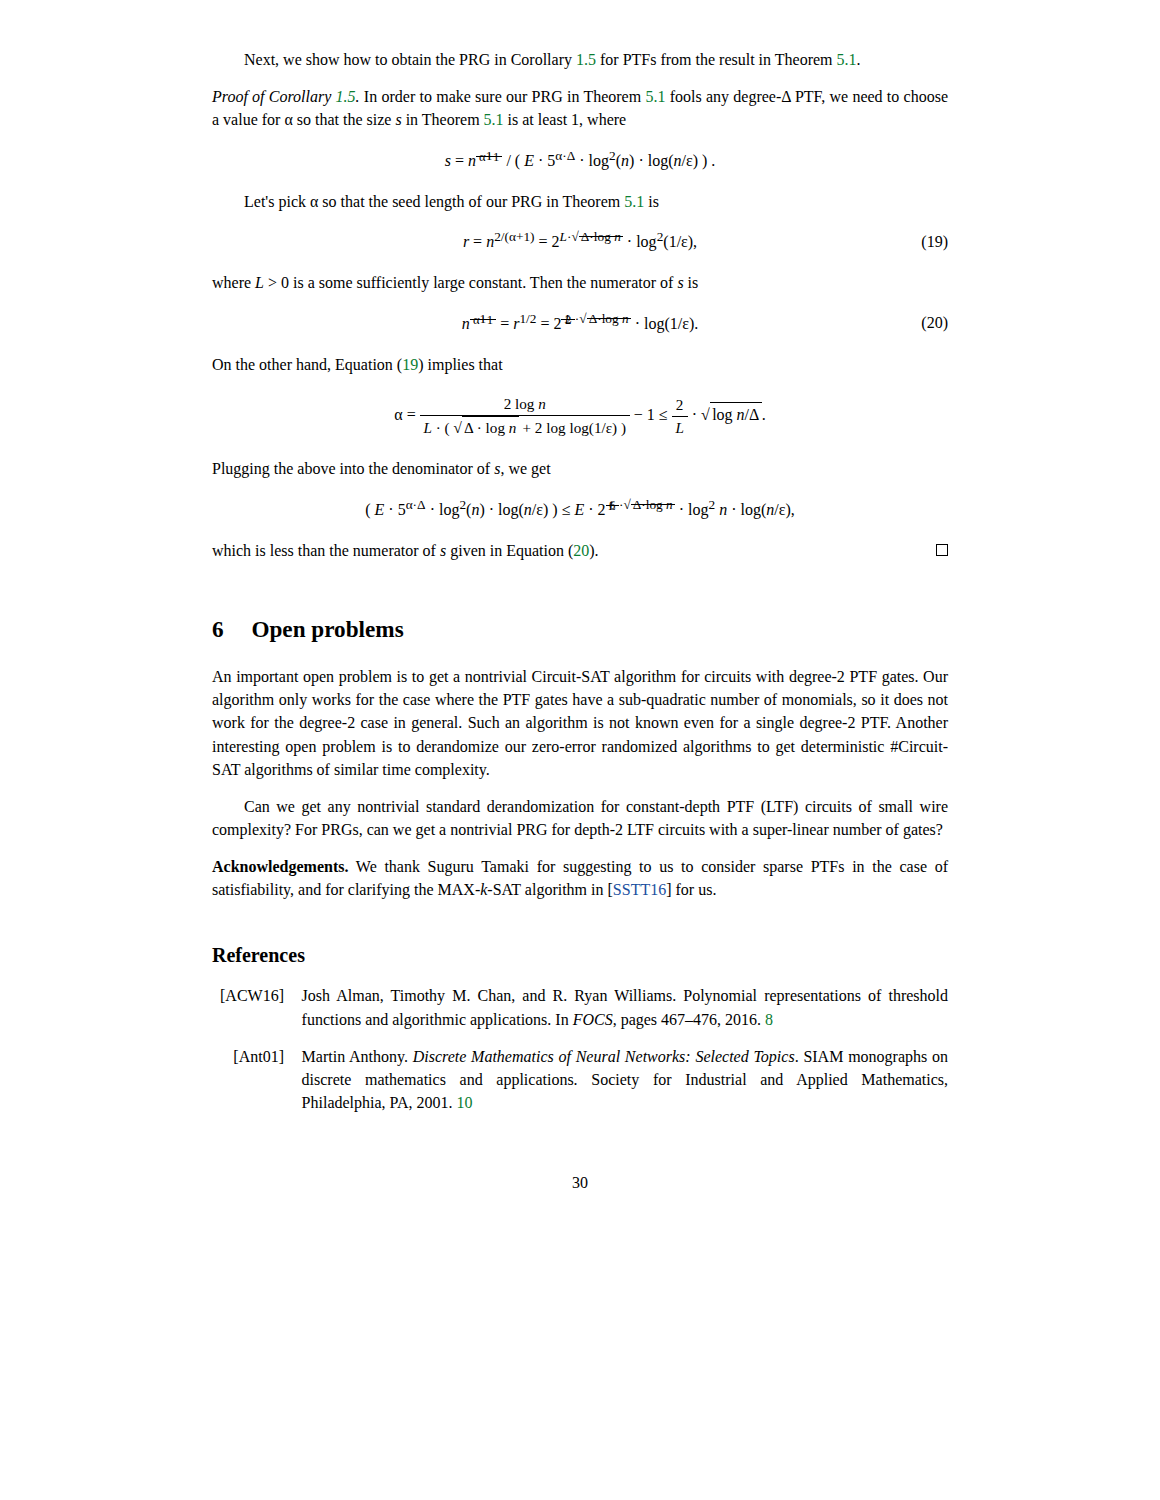Next, we show how to obtain the PRG in Corollary 1.5 for PTFs from the result in Theorem 5.1.
Proof of Corollary 1.5. In order to make sure our PRG in Theorem 5.1 fools any degree-Δ PTF, we need to choose a value for α so that the size s in Theorem 5.1 is at least 1, where
s = n1 α+1 / ( E · 5α·Δ · log2(n) · log(n/ε) ) .
Let's pick α so that the seed length of our PRG in Theorem 5.1 is
r = n2/(α+1) = 2L·√Δ·log n · log2(1/ε),
(19)
where L > 0 is a some sufficiently large constant. Then the numerator of s is
n1 α+1 = r1/2 = 2L 2·√Δ·log n · log(1/ε).
(20)
On the other hand, Equation (19) implies that
α = 2 log n L · ( √Δ · log n + 2 log log(1/ε) ) − 1 ≤ 2 L · √log n/Δ.
Plugging the above into the denominator of s, we get
( E · 5α·Δ · log2(n) · log(n/ε) ) ≤ E · 26 L·√Δ·log n · log2 n · log(n/ε),
which is less than the numerator of s given in Equation (20).
6 Open problems
An important open problem is to get a nontrivial Circuit-SAT algorithm for circuits with degree-2 PTF gates. Our algorithm only works for the case where the PTF gates have a sub-quadratic number of monomials, so it does not work for the degree-2 case in general. Such an algorithm is not known even for a single degree-2 PTF. Another interesting open problem is to derandomize our zero-error randomized algorithms to get deterministic #Circuit-SAT algorithms of similar time complexity.
Can we get any nontrivial standard derandomization for constant-depth PTF (LTF) circuits of small wire complexity? For PRGs, can we get a nontrivial PRG for depth-2 LTF circuits with a super-linear number of gates?
Acknowledgements. We thank Suguru Tamaki for suggesting to us to consider sparse PTFs in the case of satisfiability, and for clarifying the MAX-k-SAT algorithm in [SSTT16] for us.
References
[ACW16]
Josh Alman, Timothy M. Chan, and R. Ryan Williams. Polynomial representations of threshold functions and algorithmic applications. In FOCS, pages 467–476, 2016. 8
[Ant01]
Martin Anthony. Discrete Mathematics of Neural Networks: Selected Topics. SIAM monographs on discrete mathematics and applications. Society for Industrial and Applied Mathematics, Philadelphia, PA, 2001. 10
30